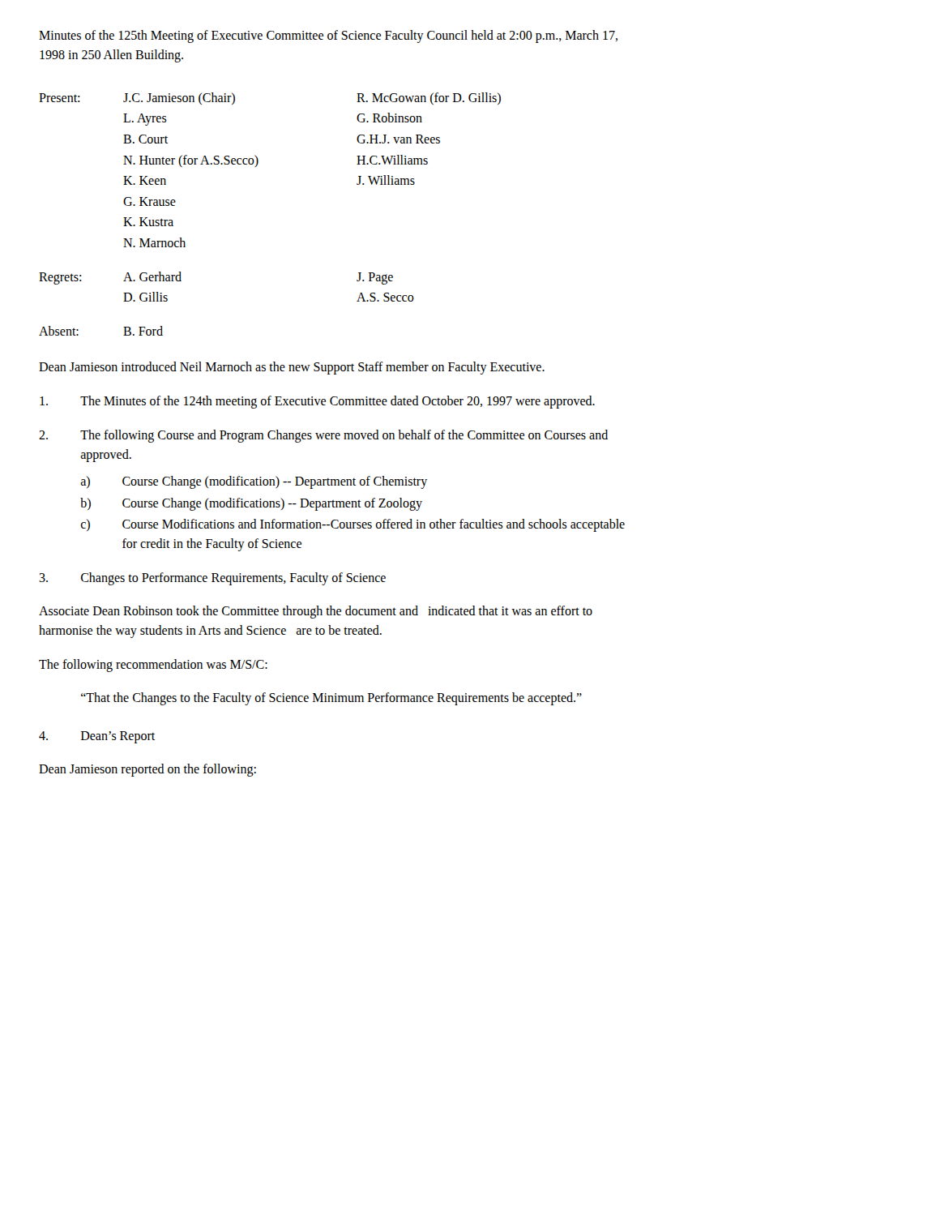Minutes of the 125th Meeting of Executive Committee of Science Faculty Council held at 2:00 p.m., March 17, 1998 in 250 Allen Building.
| Present: | J.C. Jamieson (Chair) | R. McGowan (for D. Gillis) |
| | L. Ayres | G. Robinson |
| | B. Court | G.H.J. van Rees |
| | N. Hunter (for A.S.Secco) | H.C.Williams |
| | K. Keen | J. Williams |
| | G. Krause | |
| | K. Kustra | |
| | N. Marnoch | |
| Regrets: | A. Gerhard | J. Page |
| | D. Gillis | A.S. Secco |
| Absent: | B. Ford | |
Dean Jamieson introduced Neil Marnoch as the new Support Staff member on Faculty Executive.
1. The Minutes of the 124th meeting of Executive Committee dated October 20, 1997 were approved.
2. The following Course and Program Changes were moved on behalf of the Committee on Courses and approved.
a) Course Change (modification) -- Department of Chemistry
b) Course Change (modifications) -- Department of Zoology
c) Course Modifications and Information--Courses offered in other faculties and schools acceptable for credit in the Faculty of Science
3. Changes to Performance Requirements, Faculty of Science
Associate Dean Robinson took the Committee through the document and indicated that it was an effort to harmonise the way students in Arts and Science are to be treated.
The following recommendation was M/S/C:
“That the Changes to the Faculty of Science Minimum Performance Requirements be accepted.”
4. Dean’s Report
Dean Jamieson reported on the following: